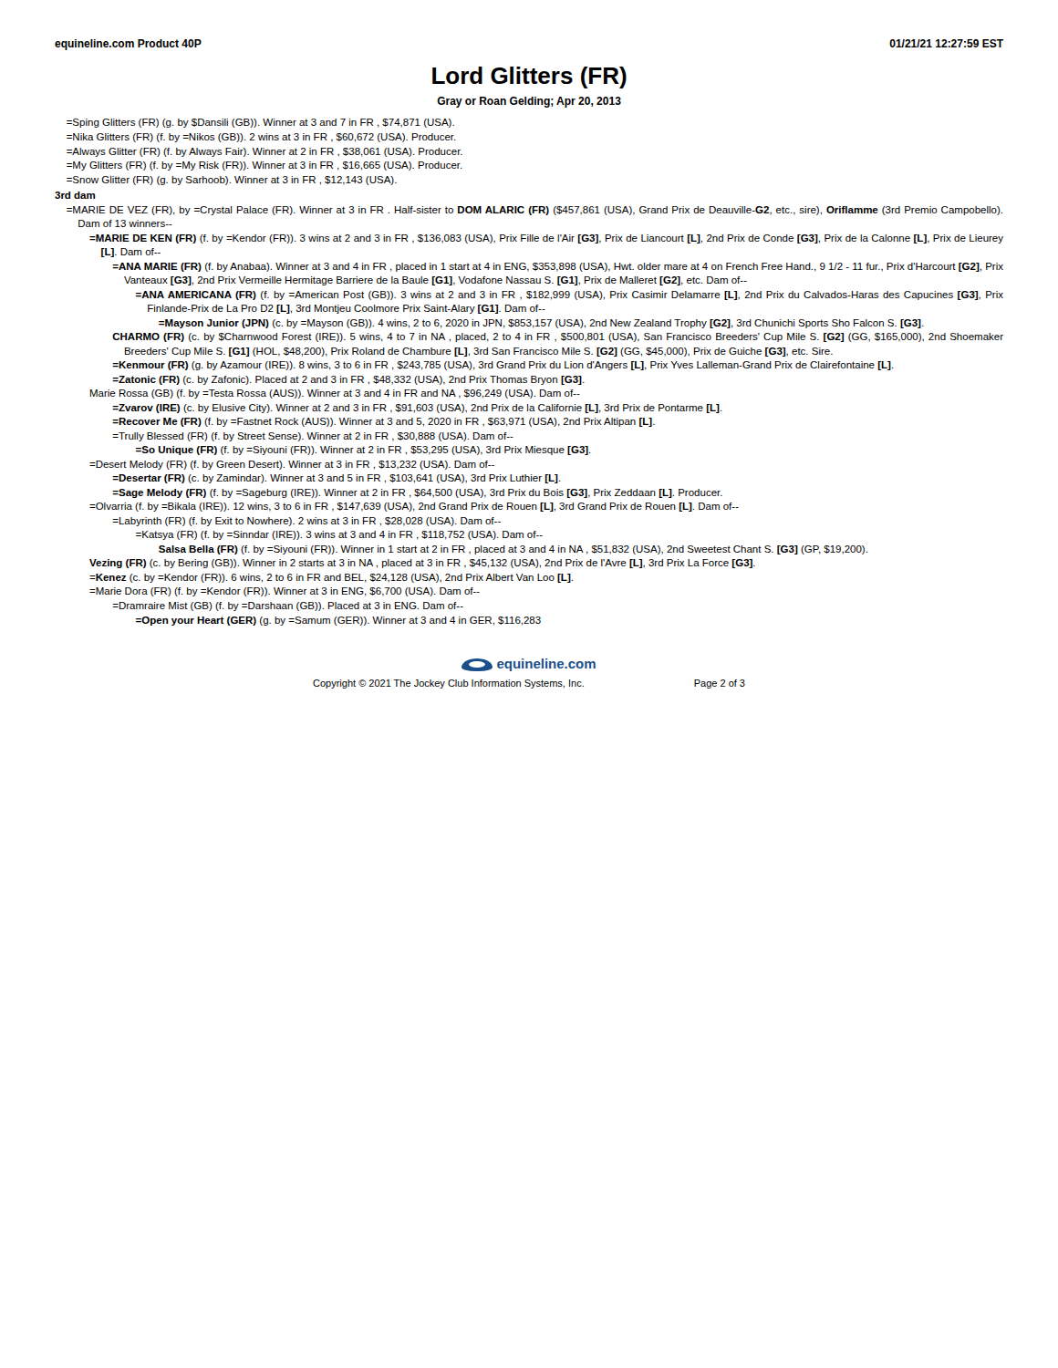equineline.com Product 40P 01/21/21 12:27:59 EST
Lord Glitters (FR)
Gray or Roan Gelding; Apr 20, 2013
=Sping Glitters (FR) (g. by $Dansili (GB)). Winner at 3 and 7 in FR , $74,871 (USA).
=Nika Glitters (FR) (f. by =Nikos (GB)). 2 wins at 3 in FR , $60,672 (USA). Producer.
=Always Glitter (FR) (f. by Always Fair). Winner at 2 in FR , $38,061 (USA). Producer.
=My Glitters (FR) (f. by =My Risk (FR)). Winner at 3 in FR , $16,665 (USA). Producer.
=Snow Glitter (FR) (g. by Sarhoob). Winner at 3 in FR , $12,143 (USA).
3rd dam
=MARIE DE VEZ (FR), by =Crystal Palace (FR). Winner at 3 in FR . Half-sister to DOM ALARIC (FR) ($457,861 (USA), Grand Prix de Deauville-G2, etc., sire), Oriflamme (3rd Premio Campobello). Dam of 13 winners--
=MARIE DE KEN (FR) (f. by =Kendor (FR)). 3 wins at 2 and 3 in FR , $136,083 (USA), Prix Fille de l'Air [G3], Prix de Liancourt [L], 2nd Prix de Conde [G3], Prix de la Calonne [L], Prix de Lieurey [L]. Dam of--
=ANA MARIE (FR) (f. by Anabaa). Winner at 3 and 4 in FR , placed in 1 start at 4 in ENG, $353,898 (USA), Hwt. older mare at 4 on French Free Hand., 9 1/2 - 11 fur., Prix d'Harcourt [G2], Prix Vanteaux [G3], 2nd Prix Vermeille Hermitage Barriere de la Baule [G1], Vodafone Nassau S. [G1], Prix de Malleret [G2], etc. Dam of--
=ANA AMERICANA (FR) (f. by =American Post (GB)). 3 wins at 2 and 3 in FR , $182,999 (USA), Prix Casimir Delamarre [L], 2nd Prix du Calvados-Haras des Capucines [G3], Prix Finlande-Prix de La Pro D2 [L], 3rd Montjeu Coolmore Prix Saint-Alary [G1]. Dam of--
=Mayson Junior (JPN) (c. by =Mayson (GB)). 4 wins, 2 to 6, 2020 in JPN, $853,157 (USA), 2nd New Zealand Trophy [G2], 3rd Chunichi Sports Sho Falcon S. [G3].
CHARMO (FR) (c. by $Charnwood Forest (IRE)). 5 wins, 4 to 7 in NA , placed, 2 to 4 in FR , $500,801 (USA), San Francisco Breeders' Cup Mile S. [G2] (GG, $165,000), 2nd Shoemaker Breeders' Cup Mile S. [G1] (HOL, $48,200), Prix Roland de Chambure [L], 3rd San Francisco Mile S. [G2] (GG, $45,000), Prix de Guiche [G3], etc. Sire.
=Kenmour (FR) (g. by Azamour (IRE)). 8 wins, 3 to 6 in FR , $243,785 (USA), 3rd Grand Prix du Lion d'Angers [L], Prix Yves Lalleman-Grand Prix de Clairefontaine [L].
=Zatonic (FR) (c. by Zafonic). Placed at 2 and 3 in FR , $48,332 (USA), 2nd Prix Thomas Bryon [G3].
Marie Rossa (GB) (f. by =Testa Rossa (AUS)). Winner at 3 and 4 in FR and NA , $96,249 (USA). Dam of--
=Zvarov (IRE) (c. by Elusive City). Winner at 2 and 3 in FR , $91,603 (USA), 2nd Prix de la Californie [L], 3rd Prix de Pontarme [L].
=Recover Me (FR) (f. by =Fastnet Rock (AUS)). Winner at 3 and 5, 2020 in FR , $63,971 (USA), 2nd Prix Altipan [L].
=Trully Blessed (FR) (f. by Street Sense). Winner at 2 in FR , $30,888 (USA). Dam of--
=So Unique (FR) (f. by =Siyouni (FR)). Winner at 2 in FR , $53,295 (USA), 3rd Prix Miesque [G3].
=Desert Melody (FR) (f. by Green Desert). Winner at 3 in FR , $13,232 (USA). Dam of--
=Desertar (FR) (c. by Zamindar). Winner at 3 and 5 in FR , $103,641 (USA), 3rd Prix Luthier [L].
=Sage Melody (FR) (f. by =Sageburg (IRE)). Winner at 2 in FR , $64,500 (USA), 3rd Prix du Bois [G3], Prix Zeddaan [L]. Producer.
=Olvarria (f. by =Bikala (IRE)). 12 wins, 3 to 6 in FR , $147,639 (USA), 2nd Grand Prix de Rouen [L], 3rd Grand Prix de Rouen [L]. Dam of--
=Labyrinth (FR) (f. by Exit to Nowhere). 2 wins at 3 in FR , $28,028 (USA). Dam of--
=Katsya (FR) (f. by =Sinndar (IRE)). 3 wins at 3 and 4 in FR , $118,752 (USA). Dam of--
Salsa Bella (FR) (f. by =Siyouni (FR)). Winner in 1 start at 2 in FR , placed at 3 and 4 in NA , $51,832 (USA), 2nd Sweetest Chant S. [G3] (GP, $19,200).
Vezing (FR) (c. by Bering (GB)). Winner in 2 starts at 3 in NA , placed at 3 in FR , $45,132 (USA), 2nd Prix de l'Avre [L], 3rd Prix La Force [G3].
=Kenez (c. by =Kendor (FR)). 6 wins, 2 to 6 in FR and BEL, $24,128 (USA), 2nd Prix Albert Van Loo [L].
=Marie Dora (FR) (f. by =Kendor (FR)). Winner at 3 in ENG, $6,700 (USA). Dam of--
=Dramraire Mist (GB) (f. by =Darshaan (GB)). Placed at 3 in ENG. Dam of--
=Open your Heart (GER) (g. by =Samum (GER)). Winner at 3 and 4 in GER, $116,283
equineline.com
Copyright © 2021 The Jockey Club Information Systems, Inc. Page 2 of 3